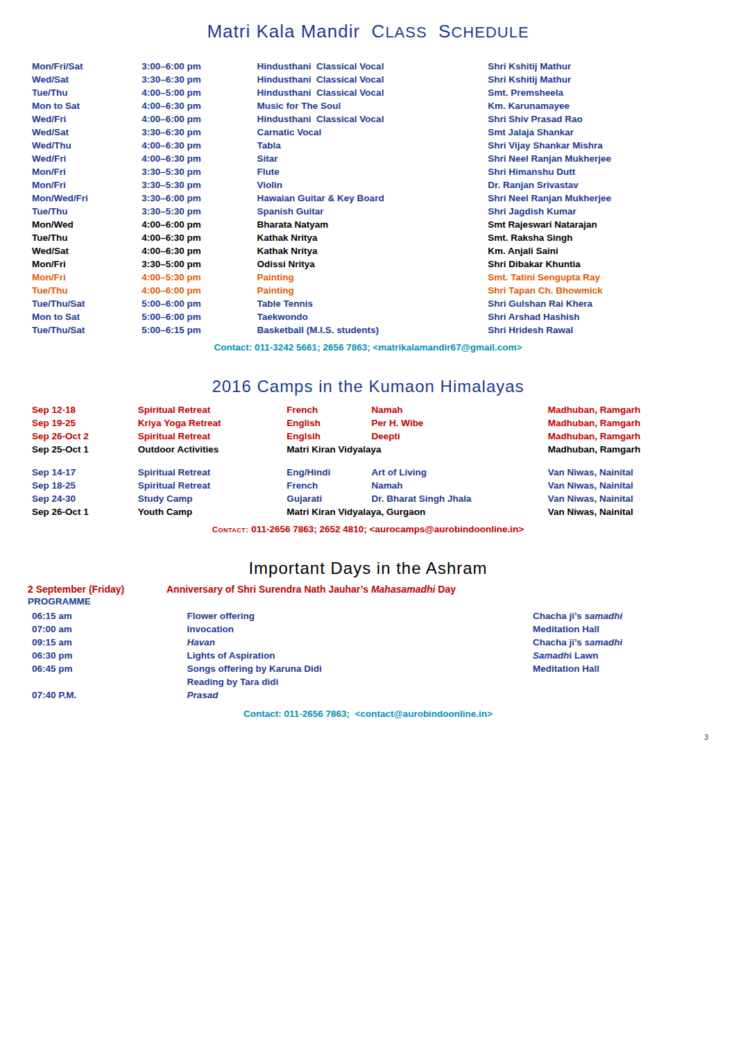Matri Kala Mandir CLASS SCHEDULE
| Mon/Fri/Sat | 3:00–6:00 pm | Hindusthani Classical Vocal | Shri Kshitij Mathur |
| Wed/Sat | 3:30–6:30 pm | Hindusthani Classical Vocal | Shri Kshitij Mathur |
| Tue/Thu | 4:00–5:00 pm | Hindusthani Classical Vocal | Smt. Premsheela |
| Mon to Sat | 4:00–6:30 pm | Music for The Soul | Km. Karunamayee |
| Wed/Fri | 4:00–6:00 pm | Hindusthani Classical Vocal | Shri Shiv Prasad Rao |
| Wed/Sat | 3:30–6:30 pm | Carnatic Vocal | Smt Jalaja Shankar |
| Wed/Thu | 4:00–6:30 pm | Tabla | Shri Vijay Shankar Mishra |
| Wed/Fri | 4:00–6:30 pm | Sitar | Shri Neel Ranjan Mukherjee |
| Mon/Fri | 3:30–5:30 pm | Flute | Shri Himanshu Dutt |
| Mon/Fri | 3:30–5:30 pm | Violin | Dr. Ranjan Srivastav |
| Mon/Wed/Fri | 3:30–6:00 pm | Hawaian Guitar & Key Board | Shri Neel Ranjan Mukherjee |
| Tue/Thu | 3:30–5:30 pm | Spanish Guitar | Shri Jagdish Kumar |
| Mon/Wed | 4:00–6:00 pm | Bharata Natyam | Smt Rajeswari Natarajan |
| Tue/Thu | 4:00–6:30 pm | Kathak Nritya | Smt. Raksha Singh |
| Wed/Sat | 4:00–6:30 pm | Kathak Nritya | Km. Anjali Saini |
| Mon/Fri | 3:30–5:00 pm | Odissi Nritya | Shri Dibakar Khuntia |
| Mon/Fri | 4:00–5:30 pm | Painting | Smt. Tatini Sengupta Ray |
| Tue/Thu | 4:00–6:00 pm | Painting | Shri Tapan Ch. Bhowmick |
| Tue/Thu/Sat | 5:00–6:00 pm | Table Tennis | Shri Gulshan Rai Khera |
| Mon to Sat | 5:00–6:00 pm | Taekwondo | Shri Arshad Hashish |
| Tue/Thu/Sat | 5:00–6:15 pm | Basketball (M.I.S. students) | Shri Hridesh Rawal |
Contact: 011-3242 5661; 2656 7863; <matrikalamandir67@gmail.com>
2016 Camps in the Kumaon Himalayas
| Sep 12-18 | Spiritual Retreat | French | Namah | Madhuban, Ramgarh |
| Sep 19-25 | Kriya Yoga Retreat | English | Per H. Wibe | Madhuban, Ramgarh |
| Sep 26-Oct 2 | Spiritual Retreat | Englsih | Deepti | Madhuban, Ramgarh |
| Sep 25-Oct 1 | Outdoor Activities | Matri Kiran Vidyalaya | Madhuban, Ramgarh |
| Sep 14-17 | Spiritual Retreat | Eng/Hindi | Art of Living | Van Niwas, Nainital |
| Sep 18-25 | Spiritual Retreat | French | Namah | Van Niwas, Nainital |
| Sep 24-30 | Study Camp | Gujarati | Dr. Bharat Singh Jhala | Van Niwas, Nainital |
| Sep 26-Oct 1 | Youth Camp | Matri Kiran Vidyalaya, Gurgaon | Van Niwas, Nainital |
CONTACT: 011-2656 7863; 2652 4810; <aurocamps@aurobindoonline.in>
Important Days in the Ashram
2 September (Friday) Anniversary of Shri Surendra Nath Jauhar’s Mahasamadhi Day
PROGRAMME
| 06:15 am | Flower offering | Chacha ji’s samadhi |
| 07:00 am | Invocation | Meditation Hall |
| 09:15 am | Havan | Chacha ji’s samadhi |
| 06:30 pm | Lights of Aspiration | Samadh i Lawn |
| 06:45 pm | Songs offering by Karuna Didi | Meditation Hall |
| | Reading by Tara didi | |
| 07:40 P.M. | Prasad | |
Contact: 011-2656 7863; <contact@aurobindoonline.in>
3